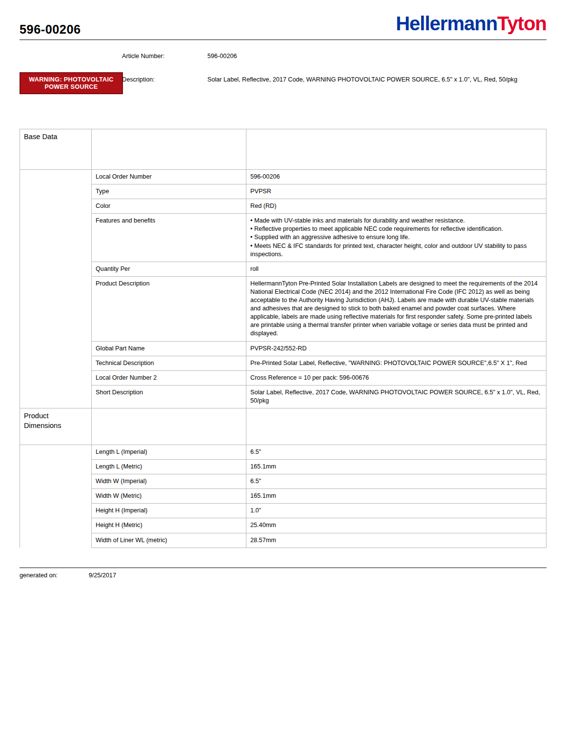596-00206
HellermannTyton
WARNING: PHOTOVOLTAIC
POWER SOURCE
Article Number:
596-00206
Description:
Solar Label, Reflective, 2017 Code, WARNING PHOTOVOLTAIC POWER SOURCE, 6.5" x 1.0", VL, Red, 50/pkg
| Base Data | | |
| | Local Order Number | 596-00206 |
| | Type | PVPSR |
| | Color | Red (RD) |
| | Features and benefits | • Made with UV-stable inks and materials for durability and weather resistance. • Reflective properties to meet applicable NEC code requirements for reflective identification. • Supplied with an aggressive adhesive to ensure long life. • Meets NEC & IFC standards for printed text, character height, color and outdoor UV stability to pass inspections. |
| | Quantity Per | roll |
| | Product Description | HellermannTyton Pre-Printed Solar Installation Labels are designed to meet the requirements of the 2014 National Electrical Code (NEC 2014) and the 2012 International Fire Code (IFC 2012) as well as being acceptable to the Authority Having Jurisdiction (AHJ). Labels are made with durable UV-stable materials and adhesives that are designed to stick to both baked enamel and powder coat surfaces. Where applicable, labels are made using reflective materials for first responder safety. Some pre-printed labels are printable using a thermal transfer printer when variable voltage or series data must be printed and displayed. |
| | Global Part Name | PVPSR-242/552-RD |
| | Technical Description | Pre-Printed Solar Label, Reflective, "WARNING: PHOTOVOLTAIC POWER SOURCE",6.5" X 1", Red |
| | Local Order Number 2 | Cross Reference = 10 per pack: 596-00676 |
| | Short Description | Solar Label, Reflective, 2017 Code, WARNING PHOTOVOLTAIC POWER SOURCE, 6.5" x 1.0", VL, Red, 50/pkg |
| Product Dimensions | | |
| | Length L (Imperial) | 6.5" |
| | Length L (Metric) | 165.1mm |
| | Width W (Imperial) | 6.5" |
| | Width W (Metric) | 165.1mm |
| | Height H (Imperial) | 1.0" |
| | Height H (Metric) | 25.40mm |
| | Width of Liner WL (metric) | 28.57mm |
generated on: 9/25/2017